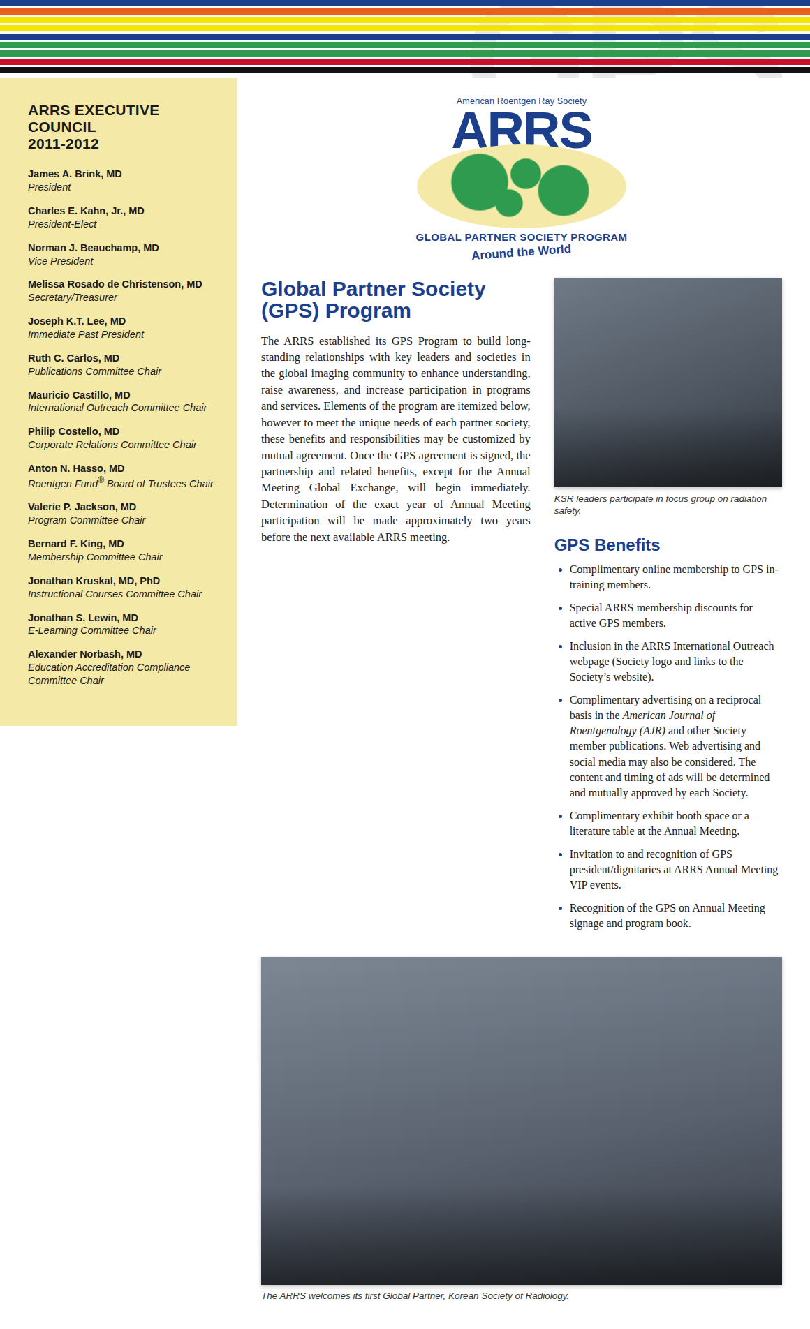GPS
ARRS EXECUTIVE COUNCIL
2011-2012
James A. Brink, MD
President
Charles E. Kahn, Jr., MD
President-Elect
Norman J. Beauchamp, MD
Vice President
Melissa Rosado de Christenson, MD
Secretary/Treasurer
Joseph K.T. Lee, MD
Immediate Past President
Ruth C. Carlos, MD
Publications Committee Chair
Mauricio Castillo, MD
International Outreach Committee Chair
Philip Costello, MD
Corporate Relations Committee Chair
Anton N. Hasso, MD
Roentgen Fund® Board of Trustees Chair
Valerie P. Jackson, MD
Program Committee Chair
Bernard F. King, MD
Membership Committee Chair
Jonathan Kruskal, MD, PhD
Instructional Courses Committee Chair
Jonathan S. Lewin, MD
E-Learning Committee Chair
Alexander Norbash, MD
Education Accreditation Compliance Committee Chair
American Roentgen Ray Society
ARRS
GLOBAL PARTNER SOCIETY PROGRAM
Around the World
Global Partner Society
(GPS) Program
The ARRS established its GPS Program to build long-standing relationships with key leaders and societies in the global imaging community to enhance understanding, raise awareness, and increase participation in programs and services. Elements of the program are itemized below, however to meet the unique needs of each partner society, these benefits and responsibilities may be customized by mutual agreement. Once the GPS agreement is signed, the partnership and related benefits, except for the Annual Meeting Global Exchange, will begin immediately. Determination of the exact year of Annual Meeting participation will be made approximately two years before the next available ARRS meeting.
KSR leaders participate in focus group on radiation safety.
GPS Benefits
Complimentary online membership to GPS in-training members.
Special ARRS membership discounts for active GPS members.
Inclusion in the ARRS International Outreach webpage (Society logo and links to the Society’s website).
Complimentary advertising on a reciprocal basis in the American Journal of Roentgenology (AJR) and other Society member publications. Web advertising and social media may also be considered. The content and timing of ads will be determined and mutually approved by each Society.
Complimentary exhibit booth space or a literature table at the Annual Meeting.
Invitation to and recognition of GPS president/dignitaries at ARRS Annual Meeting VIP events.
Recognition of the GPS on Annual Meeting signage and program book.
The ARRS welcomes its first Global Partner, Korean Society of Radiology.